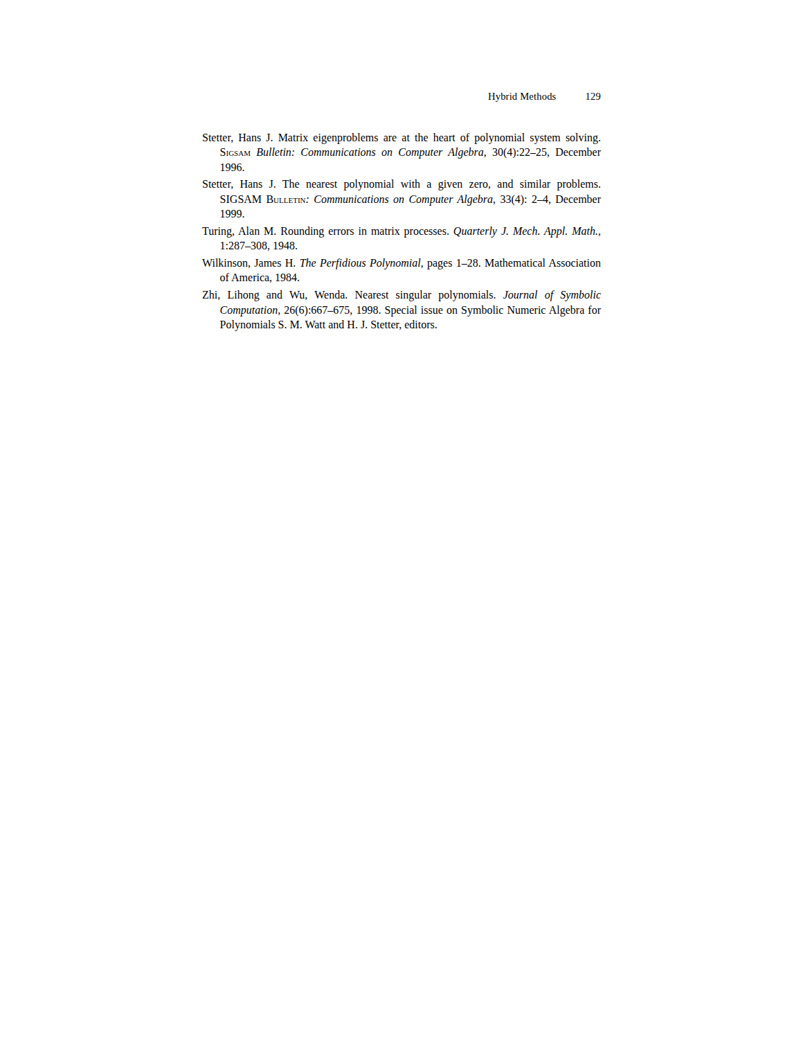Hybrid Methods 129
Stetter, Hans J. Matrix eigenproblems are at the heart of polynomial system solving. Sigsam Bulletin: Communications on Computer Algebra, 30(4):22–25, December 1996.
Stetter, Hans J. The nearest polynomial with a given zero, and similar problems. SIGSAM Bulletin: Communications on Computer Algebra, 33(4): 2–4, December 1999.
Turing, Alan M. Rounding errors in matrix processes. Quarterly J. Mech. Appl. Math., 1:287–308, 1948.
Wilkinson, James H. The Perfidious Polynomial, pages 1–28. Mathematical Association of America, 1984.
Zhi, Lihong and Wu, Wenda. Nearest singular polynomials. Journal of Symbolic Computation, 26(6):667–675, 1998. Special issue on Symbolic Numeric Algebra for Polynomials S. M. Watt and H. J. Stetter, editors.